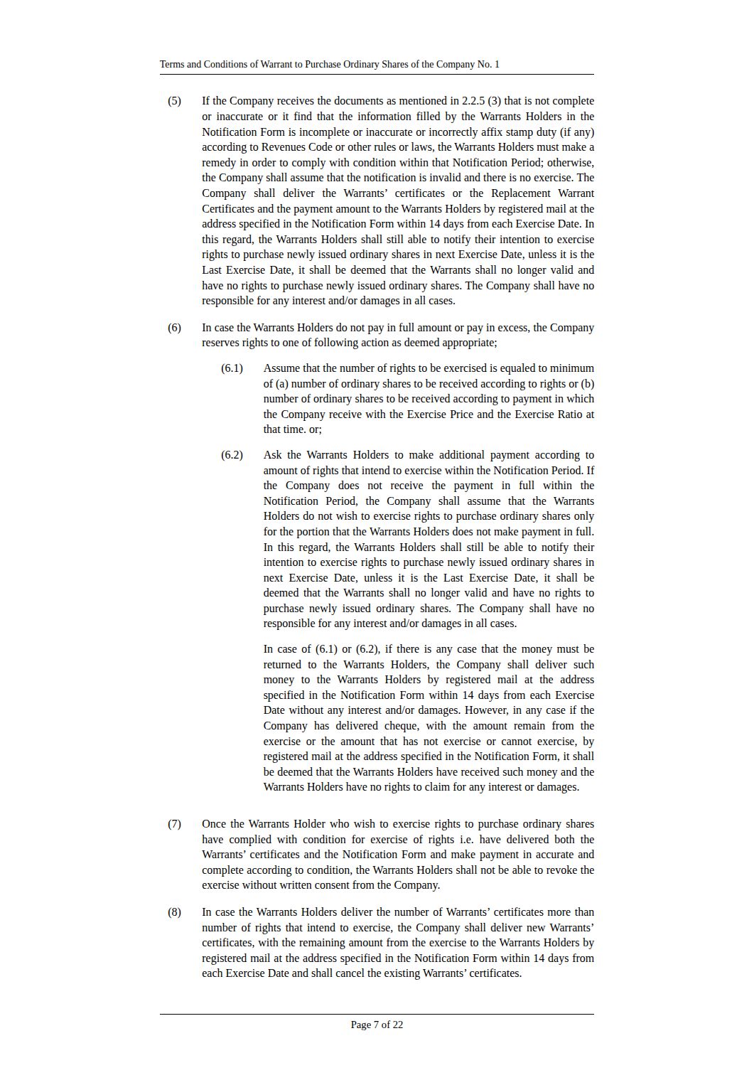Terms and Conditions of Warrant to Purchase Ordinary Shares of the Company No. 1
(5)
If the Company receives the documents as mentioned in 2.2.5 (3) that is not complete or inaccurate or it find that the information filled by the Warrants Holders in the Notification Form is incomplete or inaccurate or incorrectly affix stamp duty (if any) according to Revenues Code or other rules or laws, the Warrants Holders must make a remedy in order to comply with condition within that Notification Period; otherwise, the Company shall assume that the notification is invalid and there is no exercise. The Company shall deliver the Warrants’ certificates or the Replacement Warrant Certificates and the payment amount to the Warrants Holders by registered mail at the address specified in the Notification Form within 14 days from each Exercise Date. In this regard, the Warrants Holders shall still able to notify their intention to exercise rights to purchase newly issued ordinary shares in next Exercise Date, unless it is the Last Exercise Date, it shall be deemed that the Warrants shall no longer valid and have no rights to purchase newly issued ordinary shares. The Company shall have no responsible for any interest and/or damages in all cases.
(6)
In case the Warrants Holders do not pay in full amount or pay in excess, the Company reserves rights to one of following action as deemed appropriate;
(6.1)
Assume that the number of rights to be exercised is equaled to minimum of (a) number of ordinary shares to be received according to rights or (b) number of ordinary shares to be received according to payment in which the Company receive with the Exercise Price and the Exercise Ratio at that time. or;
(6.2)
Ask the Warrants Holders to make additional payment according to amount of rights that intend to exercise within the Notification Period. If the Company does not receive the payment in full within the Notification Period, the Company shall assume that the Warrants Holders do not wish to exercise rights to purchase ordinary shares only for the portion that the Warrants Holders does not make payment in full. In this regard, the Warrants Holders shall still be able to notify their intention to exercise rights to purchase newly issued ordinary shares in next Exercise Date, unless it is the Last Exercise Date, it shall be deemed that the Warrants shall no longer valid and have no rights to purchase newly issued ordinary shares. The Company shall have no responsible for any interest and/or damages in all cases.
In case of (6.1) or (6.2), if there is any case that the money must be returned to the Warrants Holders, the Company shall deliver such money to the Warrants Holders by registered mail at the address specified in the Notification Form within 14 days from each Exercise Date without any interest and/or damages. However, in any case if the Company has delivered cheque, with the amount remain from the exercise or the amount that has not exercise or cannot exercise, by registered mail at the address specified in the Notification Form, it shall be deemed that the Warrants Holders have received such money and the Warrants Holders have no rights to claim for any interest or damages.
(7)
Once the Warrants Holder who wish to exercise rights to purchase ordinary shares have complied with condition for exercise of rights i.e. have delivered both the Warrants’ certificates and the Notification Form and make payment in accurate and complete according to condition, the Warrants Holders shall not be able to revoke the exercise without written consent from the Company.
(8)
In case the Warrants Holders deliver the number of Warrants’ certificates more than number of rights that intend to exercise, the Company shall deliver new Warrants’ certificates, with the remaining amount from the exercise to the Warrants Holders by registered mail at the address specified in the Notification Form within 14 days from each Exercise Date and shall cancel the existing Warrants’ certificates.
Page 7 of 22